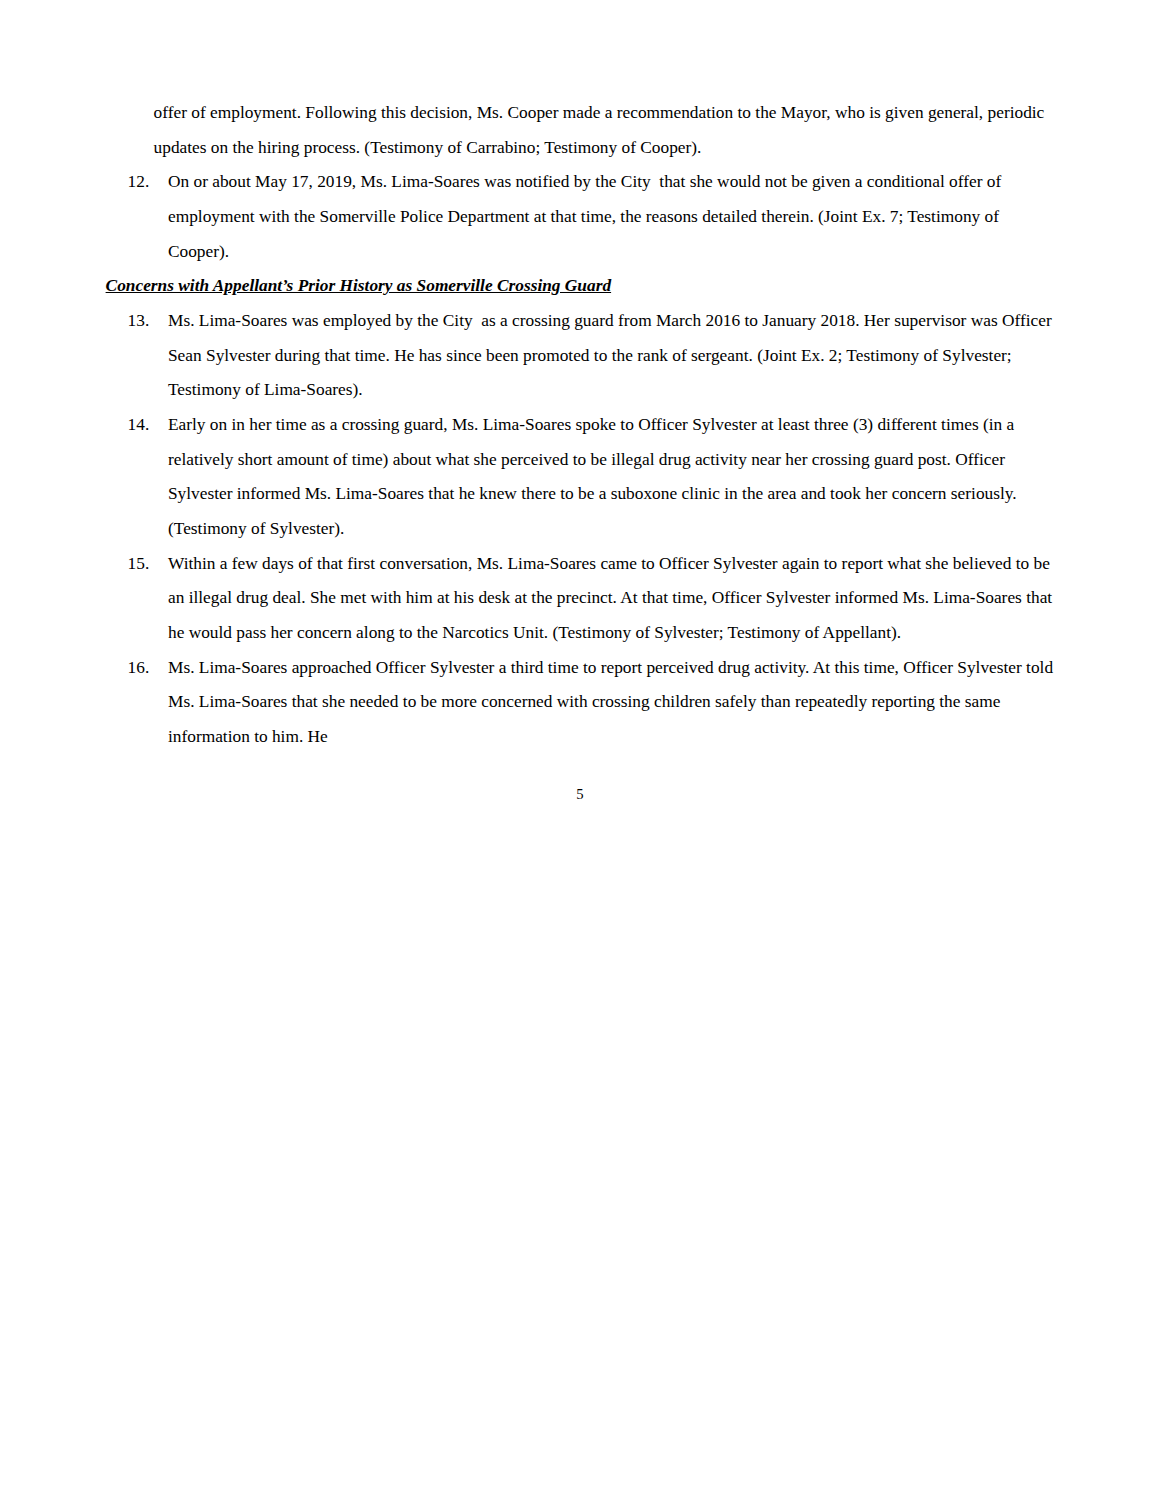offer of employment. Following this decision, Ms. Cooper made a recommendation to the Mayor, who is given general, periodic updates on the hiring process. (Testimony of Carrabino; Testimony of Cooper).
On or about May 17, 2019, Ms. Lima-Soares was notified by the City that she would not be given a conditional offer of employment with the Somerville Police Department at that time, the reasons detailed therein. (Joint Ex. 7; Testimony of Cooper).
Concerns with Appellant’s Prior History as Somerville Crossing Guard
Ms. Lima-Soares was employed by the City as a crossing guard from March 2016 to January 2018. Her supervisor was Officer Sean Sylvester during that time. He has since been promoted to the rank of sergeant. (Joint Ex. 2; Testimony of Sylvester; Testimony of Lima-Soares).
Early on in her time as a crossing guard, Ms. Lima-Soares spoke to Officer Sylvester at least three (3) different times (in a relatively short amount of time) about what she perceived to be illegal drug activity near her crossing guard post. Officer Sylvester informed Ms. Lima-Soares that he knew there to be a suboxone clinic in the area and took her concern seriously. (Testimony of Sylvester).
Within a few days of that first conversation, Ms. Lima-Soares came to Officer Sylvester again to report what she believed to be an illegal drug deal. She met with him at his desk at the precinct. At that time, Officer Sylvester informed Ms. Lima-Soares that he would pass her concern along to the Narcotics Unit. (Testimony of Sylvester; Testimony of Appellant).
Ms. Lima-Soares approached Officer Sylvester a third time to report perceived drug activity. At this time, Officer Sylvester told Ms. Lima-Soares that she needed to be more concerned with crossing children safely than repeatedly reporting the same information to him. He
5